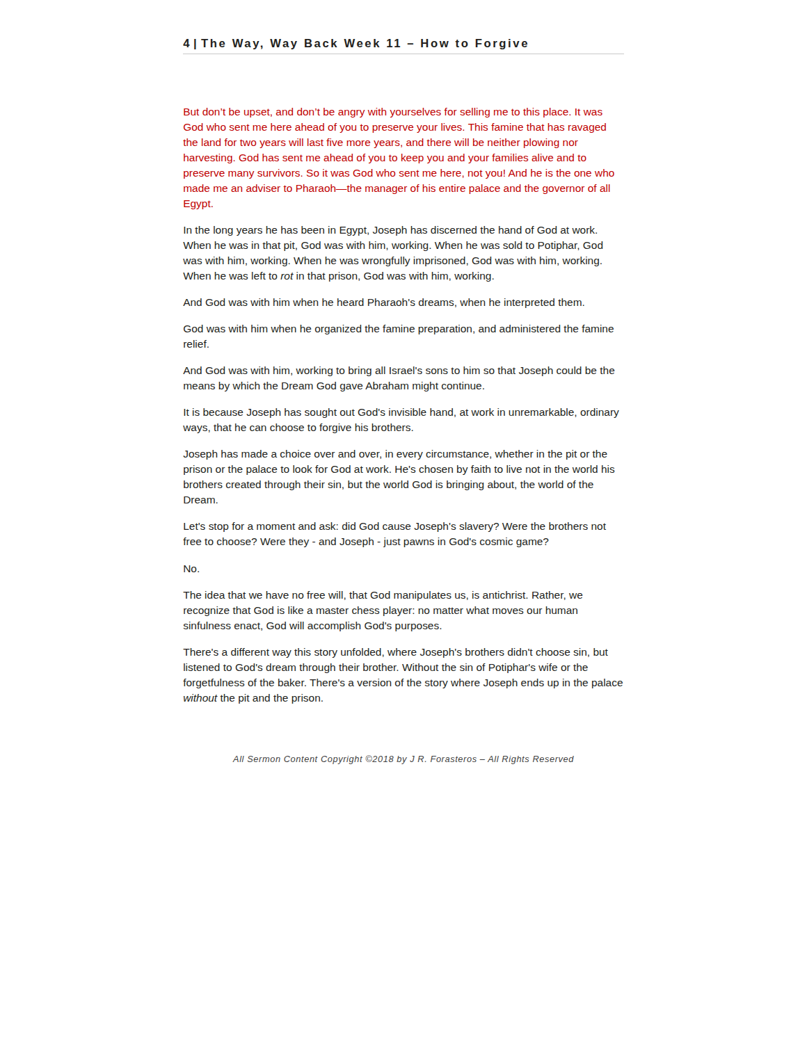4 | The Way, Way Back Week 11 – How to Forgive
But don’t be upset, and don’t be angry with yourselves for selling me to this place. It was God who sent me here ahead of you to preserve your lives. This famine that has ravaged the land for two years will last five more years, and there will be neither plowing nor harvesting. God has sent me ahead of you to keep you and your families alive and to preserve many survivors. So it was God who sent me here, not you! And he is the one who made me an adviser to Pharaoh—the manager of his entire palace and the governor of all Egypt.
In the long years he has been in Egypt, Joseph has discerned the hand of God at work. When he was in that pit, God was with him, working. When he was sold to Potiphar, God was with him, working. When he was wrongfully imprisoned, God was with him, working. When he was left to rot in that prison, God was with him, working.
And God was with him when he heard Pharaoh's dreams, when he interpreted them.
God was with him when he organized the famine preparation, and administered the famine relief.
And God was with him, working to bring all Israel's sons to him so that Joseph could be the means by which the Dream God gave Abraham might continue.
It is because Joseph has sought out God's invisible hand, at work in unremarkable, ordinary ways, that he can choose to forgive his brothers.
Joseph has made a choice over and over, in every circumstance, whether in the pit or the prison or the palace to look for God at work. He's chosen by faith to live not in the world his brothers created through their sin, but the world God is bringing about, the world of the Dream.
Let's stop for a moment and ask: did God cause Joseph's slavery? Were the brothers not free to choose? Were they - and Joseph - just pawns in God's cosmic game?
No.
The idea that we have no free will, that God manipulates us, is antichrist. Rather, we recognize that God is like a master chess player: no matter what moves our human sinfulness enact, God will accomplish God's purposes.
There's a different way this story unfolded, where Joseph's brothers didn't choose sin, but listened to God's dream through their brother. Without the sin of Potiphar's wife or the forgetfulness of the baker. There's a version of the story where Joseph ends up in the palace without the pit and the prison.
All Sermon Content Copyright ©2018 by J R. Forasteros – All Rights Reserved